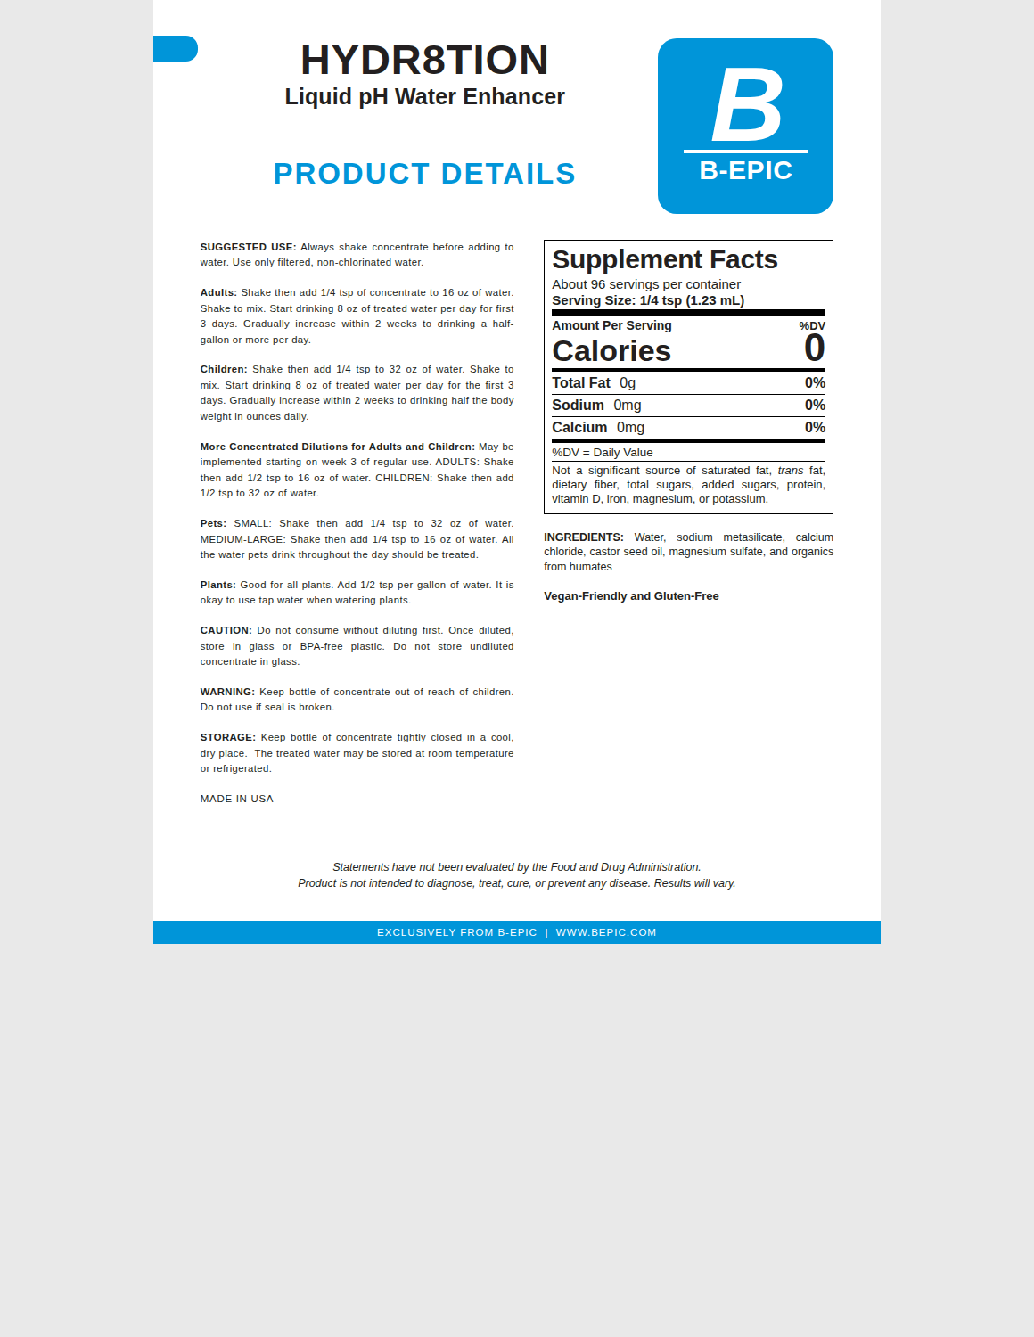HYDR8TION
Liquid pH Water Enhancer
PRODUCT DETAILS
B B-EPIC
SUGGESTED USE: Always shake concentrate before adding to water. Use only filtered, non-chlorinated water.
Adults: Shake then add 1/4 tsp of concentrate to 16 oz of water. Shake to mix. Start drinking 8 oz of treated water per day for first 3 days. Gradually increase within 2 weeks to drinking a half-gallon or more per day.
Children: Shake then add 1/4 tsp to 32 oz of water. Shake to mix. Start drinking 8 oz of treated water per day for the first 3 days. Gradually increase within 2 weeks to drinking half the body weight in ounces daily.
More Concentrated Dilutions for Adults and Children: May be implemented starting on week 3 of regular use. ADULTS: Shake then add 1/2 tsp to 16 oz of water. CHILDREN: Shake then add 1/2 tsp to 32 oz of water.
Pets: SMALL: Shake then add 1/4 tsp to 32 oz of water. MEDIUM-LARGE: Shake then add 1/4 tsp to 16 oz of water. All the water pets drink throughout the day should be treated.
Plants: Good for all plants. Add 1/2 tsp per gallon of water. It is okay to use tap water when watering plants.
CAUTION: Do not consume without diluting first. Once diluted, store in glass or BPA-free plastic. Do not store undiluted concentrate in glass.
WARNING: Keep bottle of concentrate out of reach of children. Do not use if seal is broken.
STORAGE: Keep bottle of concentrate tightly closed in a cool, dry place. The treated water may be stored at room temperature or refrigerated.
MADE IN USA
Supplement Facts
About 96 servings per container
Serving Size: 1/4 tsp (1.23 mL)
Amount Per Serving %DV
Calories 0
Total Fat 0g 0%
Sodium 0mg 0%
Calcium 0mg 0%
%DV = Daily Value
Not a significant source of saturated fat, trans fat, dietary fiber, total sugars, added sugars, protein, vitamin D, iron, magnesium, or potassium.
INGREDIENTS: Water, sodium metasilicate, calcium chloride, castor seed oil, magnesium sulfate, and organics from humates
Vegan-Friendly and Gluten-Free
Statements have not been evaluated by the Food and Drug Administration.
Product is not intended to diagnose, treat, cure, or prevent any disease. Results will vary.
EXCLUSIVELY FROM B-EPIC | WWW.BEPIC.COM